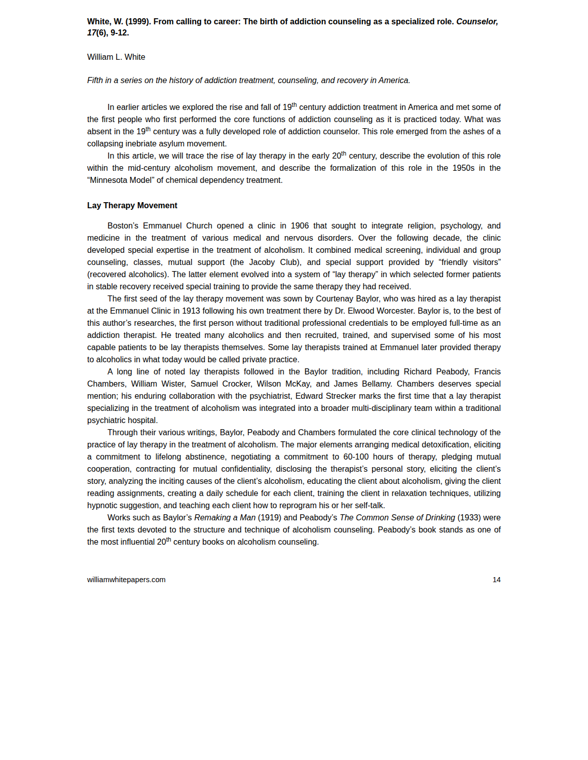White, W. (1999). From calling to career: The birth of addiction counseling as a specialized role. Counselor, 17(6), 9-12.
William L. White
Fifth in a series on the history of addiction treatment, counseling, and recovery in America.
In earlier articles we explored the rise and fall of 19th century addiction treatment in America and met some of the first people who first performed the core functions of addiction counseling as it is practiced today. What was absent in the 19th century was a fully developed role of addiction counselor. This role emerged from the ashes of a collapsing inebriate asylum movement.
In this article, we will trace the rise of lay therapy in the early 20th century, describe the evolution of this role within the mid-century alcoholism movement, and describe the formalization of this role in the 1950s in the “Minnesota Model” of chemical dependency treatment.
Lay Therapy Movement
Boston’s Emmanuel Church opened a clinic in 1906 that sought to integrate religion, psychology, and medicine in the treatment of various medical and nervous disorders. Over the following decade, the clinic developed special expertise in the treatment of alcoholism. It combined medical screening, individual and group counseling, classes, mutual support (the Jacoby Club), and special support provided by “friendly visitors” (recovered alcoholics). The latter element evolved into a system of “lay therapy” in which selected former patients in stable recovery received special training to provide the same therapy they had received.
The first seed of the lay therapy movement was sown by Courtenay Baylor, who was hired as a lay therapist at the Emmanuel Clinic in 1913 following his own treatment there by Dr. Elwood Worcester. Baylor is, to the best of this author’s researches, the first person without traditional professional credentials to be employed full-time as an addiction therapist. He treated many alcoholics and then recruited, trained, and supervised some of his most capable patients to be lay therapists themselves. Some lay therapists trained at Emmanuel later provided therapy to alcoholics in what today would be called private practice.
A long line of noted lay therapists followed in the Baylor tradition, including Richard Peabody, Francis Chambers, William Wister, Samuel Crocker, Wilson McKay, and James Bellamy. Chambers deserves special mention; his enduring collaboration with the psychiatrist, Edward Strecker marks the first time that a lay therapist specializing in the treatment of alcoholism was integrated into a broader multi-disciplinary team within a traditional psychiatric hospital.
Through their various writings, Baylor, Peabody and Chambers formulated the core clinical technology of the practice of lay therapy in the treatment of alcoholism. The major elements arranging medical detoxification, eliciting a commitment to lifelong abstinence, negotiating a commitment to 60-100 hours of therapy, pledging mutual cooperation, contracting for mutual confidentiality, disclosing the therapist’s personal story, eliciting the client’s story, analyzing the inciting causes of the client’s alcoholism, educating the client about alcoholism, giving the client reading assignments, creating a daily schedule for each client, training the client in relaxation techniques, utilizing hypnotic suggestion, and teaching each client how to reprogram his or her self-talk.
Works such as Baylor’s Remaking a Man (1919) and Peabody’s The Common Sense of Drinking (1933) were the first texts devoted to the structure and technique of alcoholism counseling. Peabody’s book stands as one of the most influential 20th century books on alcoholism counseling.
williamwhitepapers.com 14